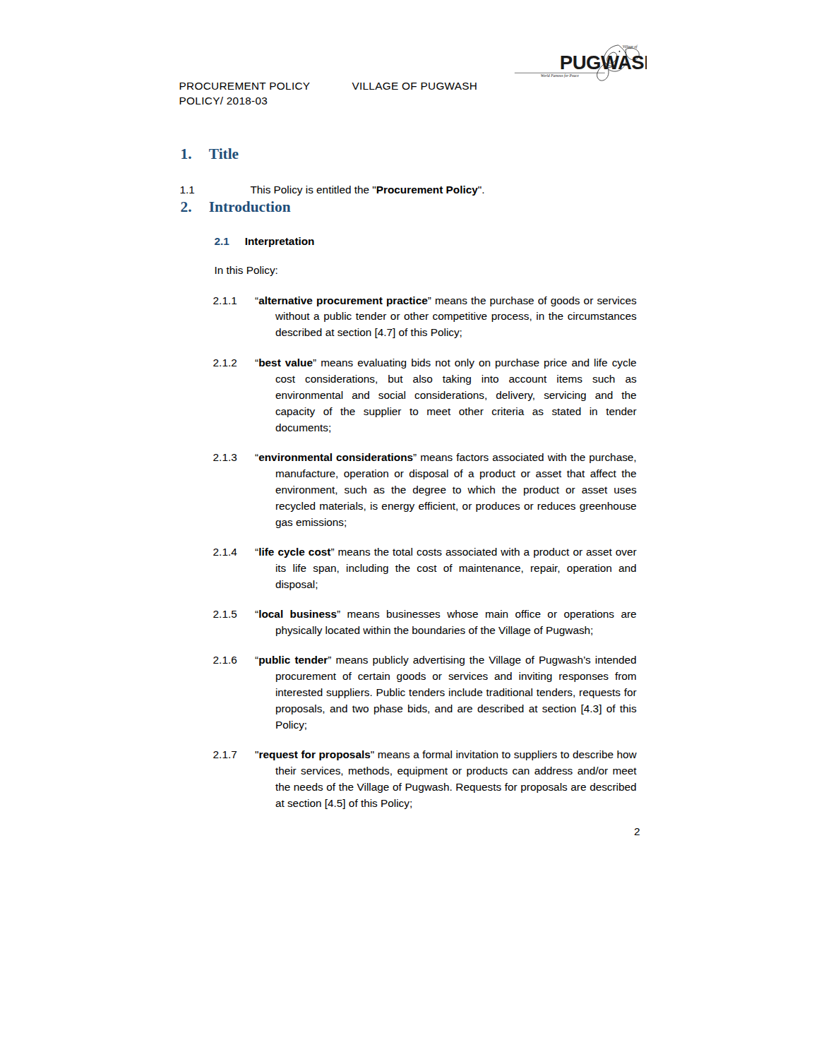PROCUREMENT POLICY VILLAGE OF PUGWASH
POLICY/ 2018-03
Village of PUGWASH World Famous for Peace
1. Title
1.1 This Policy is entitled the "Procurement Policy".
2. Introduction
2.1 Interpretation
In this Policy:
2.1.1“alternative procurement practice” means the purchase of goods or services without a public tender or other competitive process, in the circumstances described at section [4.7] of this Policy;
2.1.2“best value” means evaluating bids not only on purchase price and life cycle cost considerations, but also taking into account items such as environmental and social considerations, delivery, servicing and the capacity of the supplier to meet other criteria as stated in tender documents;
2.1.3“environmental considerations” means factors associated with the purchase, manufacture, operation or disposal of a product or asset that affect the environment, such as the degree to which the product or asset uses recycled materials, is energy efficient, or produces or reduces greenhouse gas emissions;
2.1.4“life cycle cost” means the total costs associated with a product or asset over its life span, including the cost of maintenance, repair, operation and disposal;
2.1.5“local business” means businesses whose main office or operations are physically located within the boundaries of the Village of Pugwash;
2.1.6“public tender” means publicly advertising the Village of Pugwash’s intended procurement of certain goods or services and inviting responses from interested suppliers. Public tenders include traditional tenders, requests for proposals, and two phase bids, and are described at section [4.3] of this Policy;
2.1.7"request for proposals" means a formal invitation to suppliers to describe how their services, methods, equipment or products can address and/or meet the needs of the Village of Pugwash. Requests for proposals are described at section [4.5] of this Policy;
2